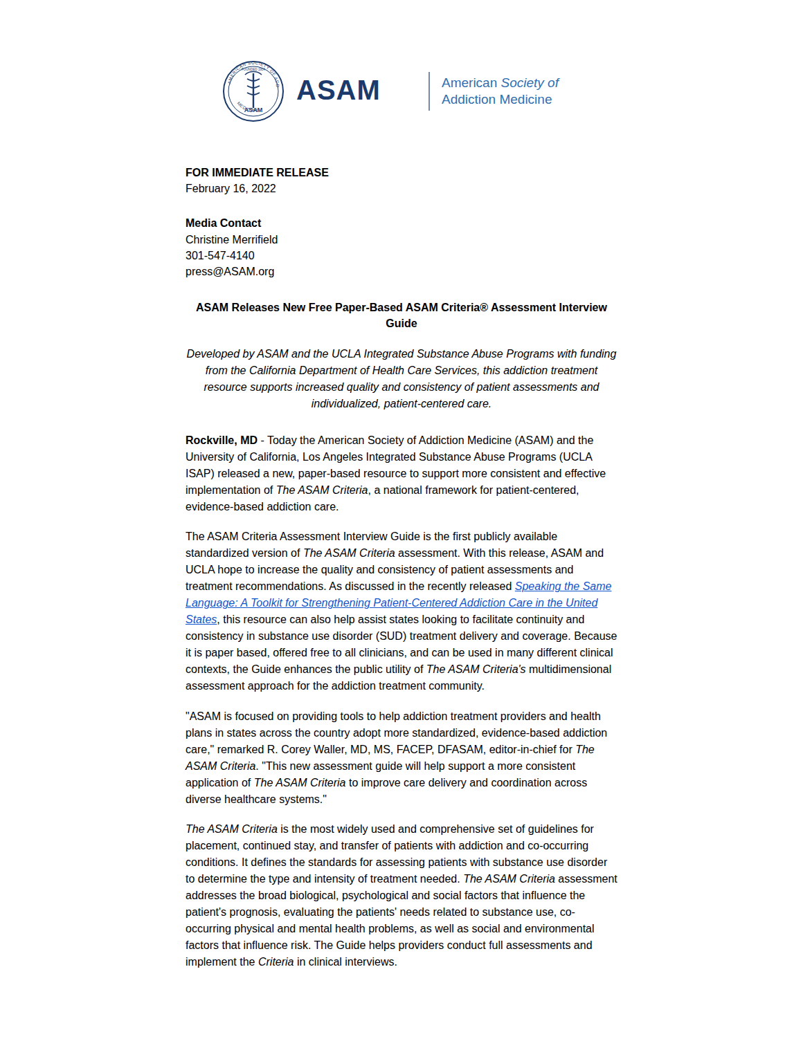AMERICAN SOCIETY OF ADDICTION MEDICINE ASAM FOUNDED 1954 ASAM American Society of Addiction Medicine
FOR IMMEDIATE RELEASE
February 16, 2022
Media Contact
Christine Merrifield
301-547-4140
press@ASAM.org
ASAM Releases New Free Paper-Based ASAM Criteria® Assessment Interview Guide
Developed by ASAM and the UCLA Integrated Substance Abuse Programs with funding from the California Department of Health Care Services, this addiction treatment resource supports increased quality and consistency of patient assessments and individualized, patient-centered care.
Rockville, MD - Today the American Society of Addiction Medicine (ASAM) and the University of California, Los Angeles Integrated Substance Abuse Programs (UCLA ISAP) released a new, paper-based resource to support more consistent and effective implementation of The ASAM Criteria, a national framework for patient-centered, evidence-based addiction care.
The ASAM Criteria Assessment Interview Guide is the first publicly available standardized version of The ASAM Criteria assessment. With this release, ASAM and UCLA hope to increase the quality and consistency of patient assessments and treatment recommendations. As discussed in the recently released Speaking the Same Language: A Toolkit for Strengthening Patient-Centered Addiction Care in the United States, this resource can also help assist states looking to facilitate continuity and consistency in substance use disorder (SUD) treatment delivery and coverage. Because it is paper based, offered free to all clinicians, and can be used in many different clinical contexts, the Guide enhances the public utility of The ASAM Criteria's multidimensional assessment approach for the addiction treatment community.
"ASAM is focused on providing tools to help addiction treatment providers and health plans in states across the country adopt more standardized, evidence-based addiction care," remarked R. Corey Waller, MD, MS, FACEP, DFASAM, editor-in-chief for The ASAM Criteria. "This new assessment guide will help support a more consistent application of The ASAM Criteria to improve care delivery and coordination across diverse healthcare systems."
The ASAM Criteria is the most widely used and comprehensive set of guidelines for placement, continued stay, and transfer of patients with addiction and co-occurring conditions. It defines the standards for assessing patients with substance use disorder to determine the type and intensity of treatment needed. The ASAM Criteria assessment addresses the broad biological, psychological and social factors that influence the patient's prognosis, evaluating the patients' needs related to substance use, co-occurring physical and mental health problems, as well as social and environmental factors that influence risk. The Guide helps providers conduct full assessments and implement the Criteria in clinical interviews.